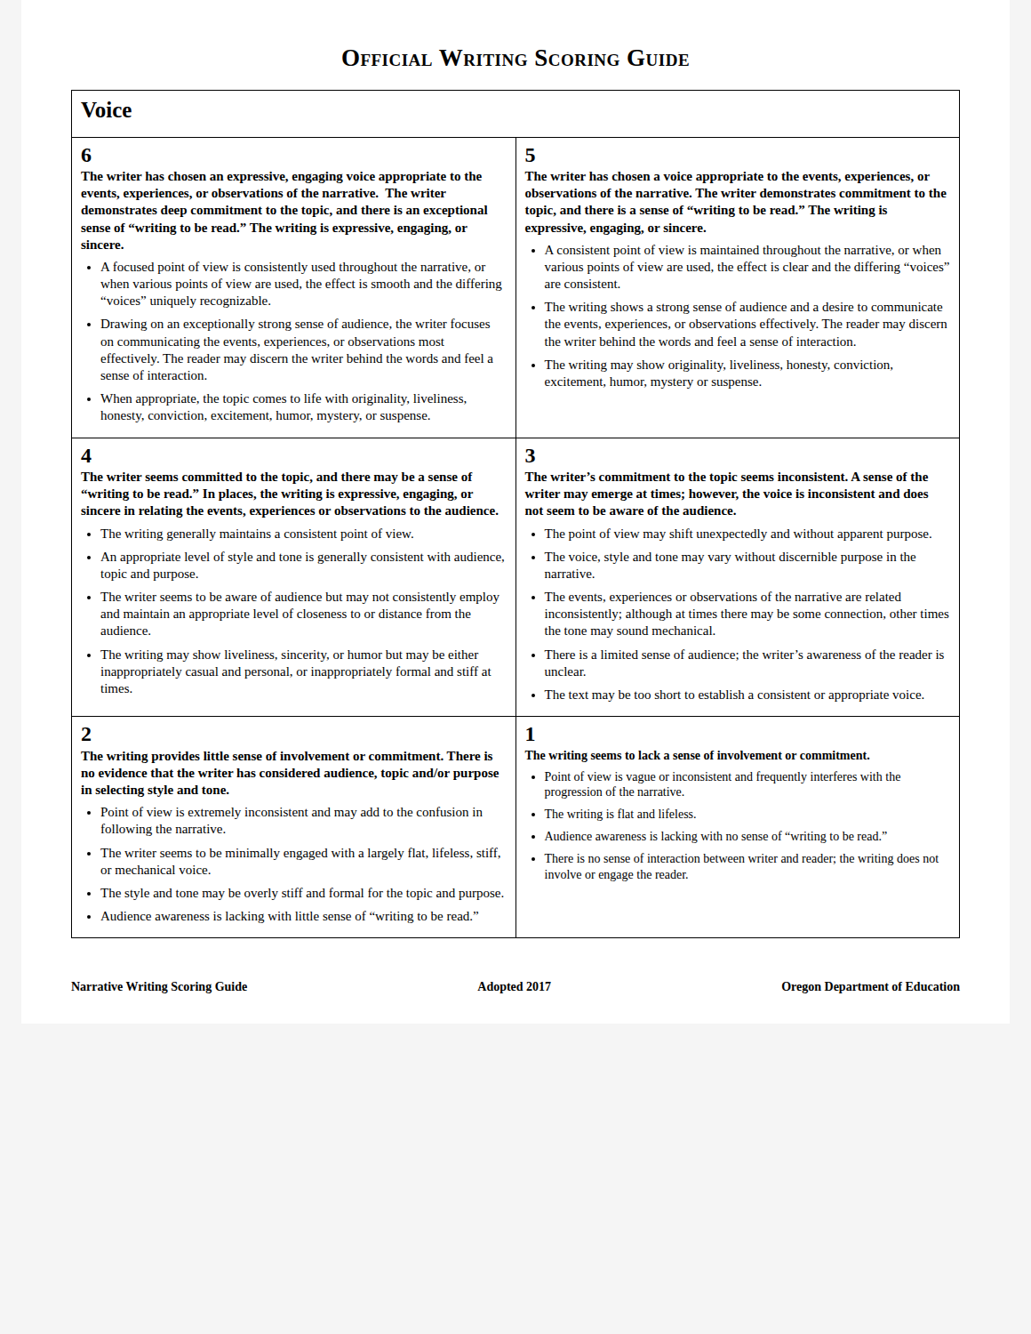Official Writing Scoring Guide
| Voice |
| --- |
| 6 The writer has chosen an expressive, engaging voice appropriate to the events, experiences, or observations of the narrative. The writer demonstrates deep commitment to the topic, and there is an exceptional sense of “writing to be read.” The writing is expressive, engaging, or sincere. A focused point of view is consistently used throughout the narrative, or when various points of view are used, the effect is smooth and the differing “voices” uniquely recognizable. Drawing on an exceptionally strong sense of audience, the writer focuses on communicating the events, experiences, or observations most effectively. The reader may discern the writer behind the words and feel a sense of interaction. When appropriate, the topic comes to life with originality, liveliness, honesty, conviction, excitement, humor, mystery, or suspense. | 5 The writer has chosen a voice appropriate to the events, experiences, or observations of the narrative. The writer demonstrates commitment to the topic, and there is a sense of “writing to be read.” The writing is expressive, engaging, or sincere. A consistent point of view is maintained throughout the narrative, or when various points of view are used, the effect is clear and the differing “voices” are consistent. The writing shows a strong sense of audience and a desire to communicate the events, experiences, or observations effectively. The reader may discern the writer behind the words and feel a sense of interaction. The writing may show originality, liveliness, honesty, conviction, excitement, humor, mystery or suspense. |
| 4 The writer seems committed to the topic, and there may be a sense of “writing to be read.” In places, the writing is expressive, engaging, or sincere in relating the events, experiences or observations to the audience. The writing generally maintains a consistent point of view. An appropriate level of style and tone is generally consistent with audience, topic and purpose. The writer seems to be aware of audience but may not consistently employ and maintain an appropriate level of closeness to or distance from the audience. The writing may show liveliness, sincerity, or humor but may be either inappropriately casual and personal, or inappropriately formal and stiff at times. | 3 The writer’s commitment to the topic seems inconsistent. A sense of the writer may emerge at times; however, the voice is inconsistent and does not seem to be aware of the audience. The point of view may shift unexpectedly and without apparent purpose. The voice, style and tone may vary without discernible purpose in the narrative. The events, experiences or observations of the narrative are related inconsistently; although at times there may be some connection, other times the tone may sound mechanical. There is a limited sense of audience; the writer’s awareness of the reader is unclear. The text may be too short to establish a consistent or appropriate voice. |
| 2 The writing provides little sense of involvement or commitment. There is no evidence that the writer has considered audience, topic and/or purpose in selecting style and tone. Point of view is extremely inconsistent and may add to the confusion in following the narrative. The writer seems to be minimally engaged with a largely flat, lifeless, stiff, or mechanical voice. The style and tone may be overly stiff and formal for the topic and purpose. Audience awareness is lacking with little sense of “writing to be read.” | 1 The writing seems to lack a sense of involvement or commitment. Point of view is vague or inconsistent and frequently interferes with the progression of the narrative. The writing is flat and lifeless. Audience awareness is lacking with no sense of “writing to be read.” There is no sense of interaction between writer and reader; the writing does not involve or engage the reader. |
Narrative Writing Scoring Guide Adopted 2017 Oregon Department of Education